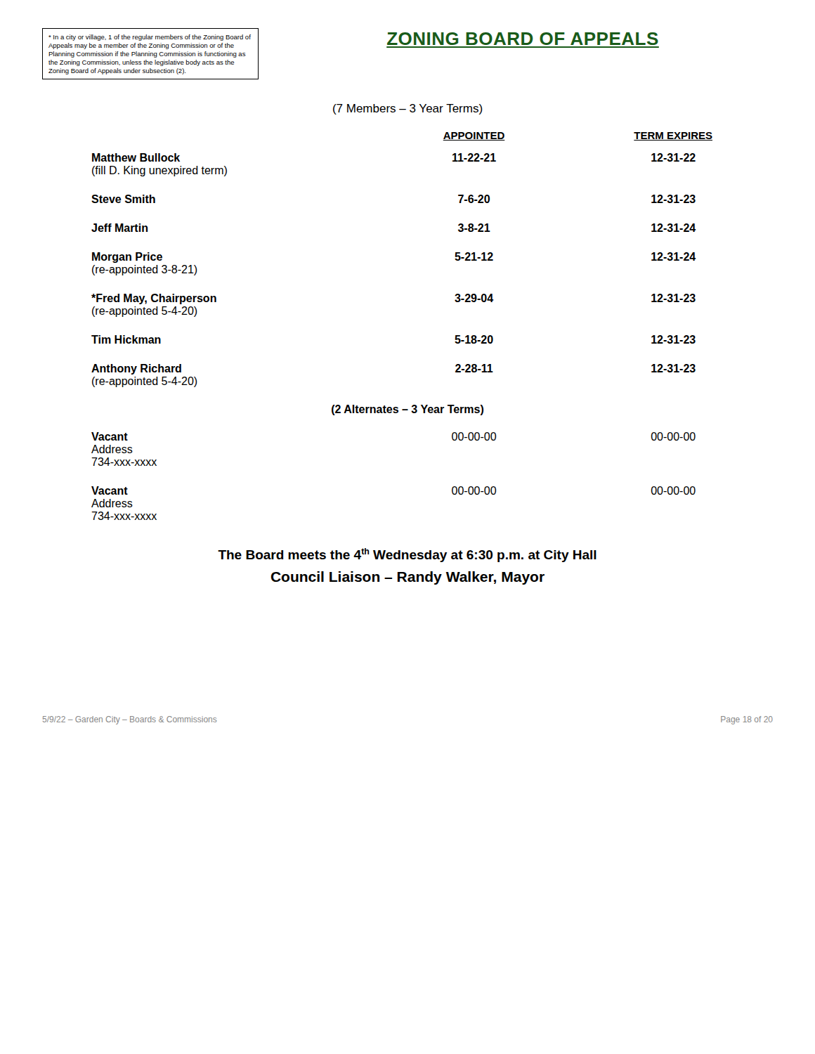* In a city or village, 1 of the regular members of the Zoning Board of Appeals may be a member of the Zoning Commission or of the Planning Commission if the Planning Commission is functioning as the Zoning Commission, unless the legislative body acts as the Zoning Board of Appeals under subsection (2).
ZONING BOARD OF APPEALS
(7 Members – 3 Year Terms)
| | APPOINTED | TERM EXPIRES |
| --- | --- | --- |
| Matthew Bullock (fill D. King unexpired term) | 11-22-21 | 12-31-22 |
| Steve Smith | 7-6-20 | 12-31-23 |
| Jeff Martin | 3-8-21 | 12-31-24 |
| Morgan Price (re-appointed 3-8-21) | 5-21-12 | 12-31-24 |
| *Fred May, Chairperson (re-appointed 5-4-20) | 3-29-04 | 12-31-23 |
| Tim Hickman | 5-18-20 | 12-31-23 |
| Anthony Richard (re-appointed 5-4-20) | 2-28-11 | 12-31-23 |
| (2 Alternates – 3 Year Terms) |
| Vacant Address 734-xxx-xxxx | 00-00-00 | 00-00-00 |
| Vacant Address 734-xxx-xxxx | 00-00-00 | 00-00-00 |
The Board meets the 4th Wednesday at 6:30 p.m. at City Hall
Council Liaison – Randy Walker, Mayor
5/9/22 – Garden City – Boards & Commissions Page 18 of 20